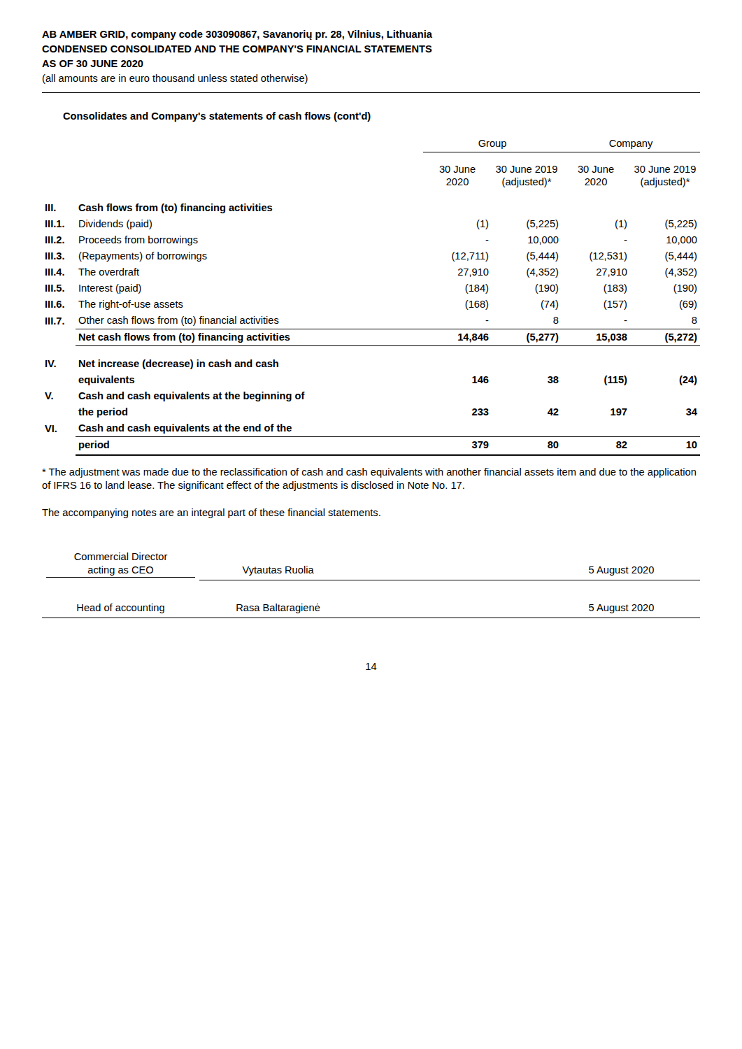AB AMBER GRID, company code 303090867, Savanorių pr. 28, Vilnius, Lithuania
CONDENSED CONSOLIDATED AND THE COMPANY'S FINANCIAL STATEMENTS
AS OF 30 JUNE 2020
(all amounts are in euro thousand unless stated otherwise)
Consolidates and Company's statements of cash flows (cont'd)
| | | Group | Company |
| | | 30 June 2020 | 30 June 2019 (adjusted)* | 30 June 2020 | 30 June 2019 (adjusted)* |
| III. | Cash flows from (to) financing activities | | | | |
| III.1. | Dividends (paid) | (1) | (5,225) | (1) | (5,225) |
| III.2. | Proceeds from borrowings | - | 10,000 | - | 10,000 |
| III.3. | (Repayments) of borrowings | (12,711) | (5,444) | (12,531) | (5,444) |
| III.4. | The overdraft | 27,910 | (4,352) | 27,910 | (4,352) |
| III.5. | Interest (paid) | (184) | (190) | (183) | (190) |
| III.6. | The right-of-use assets | (168) | (74) | (157) | (69) |
| III.7. | Other cash flows from (to) financial activities | - | 8 | - | 8 |
| | Net cash flows from (to) financing activities | 14,846 | (5,277) | 15,038 | (5,272) |
| IV. | Net increase (decrease) in cash and cash | | | | |
| | equivalents | 146 | 38 | (115) | (24) |
| V. | Cash and cash equivalents at the beginning of | | | | |
| | the period | 233 | 42 | 197 | 34 |
| VI. | Cash and cash equivalents at the end of the | | | | |
| | period | 379 | 80 | 82 | 10 |
* The adjustment was made due to the reclassification of cash and cash equivalents with another financial assets item and due to the application of IFRS 16 to land lease. The significant effect of the adjustments is disclosed in Note No. 17.
The accompanying notes are an integral part of these financial statements.
| Commercial Director acting as CEO | Vytautas Ruolia | | 5 August 2020 |
| Head of accounting | Rasa Baltaragienė | | 5 August 2020 |
14